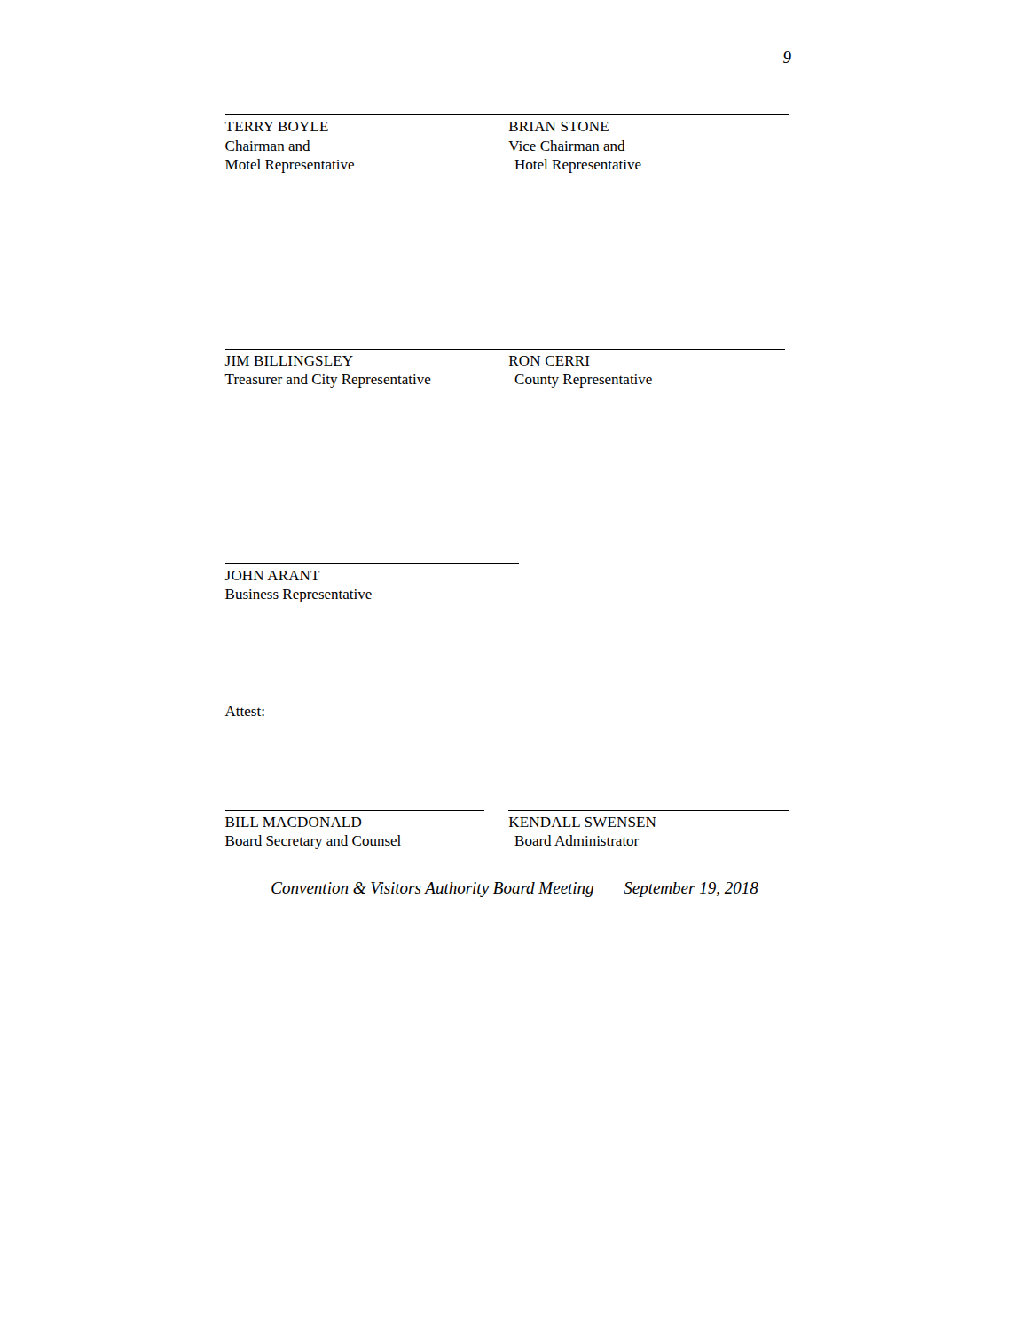9
| TERRY BOYLE Chairman and Motel Representative | BRIAN STONE Vice Chairman and Hotel Representative |
| JIM BILLINGSLEY Treasurer and City Representative | RON CERRI County Representative |
| JOHN ARANT Business Representative | |
Attest:
| BILL MACDONALD Board Secretary and Counsel | KENDALL SWENSEN Board Administrator |
Convention & Visitors Authority Board Meeting September 19, 2018